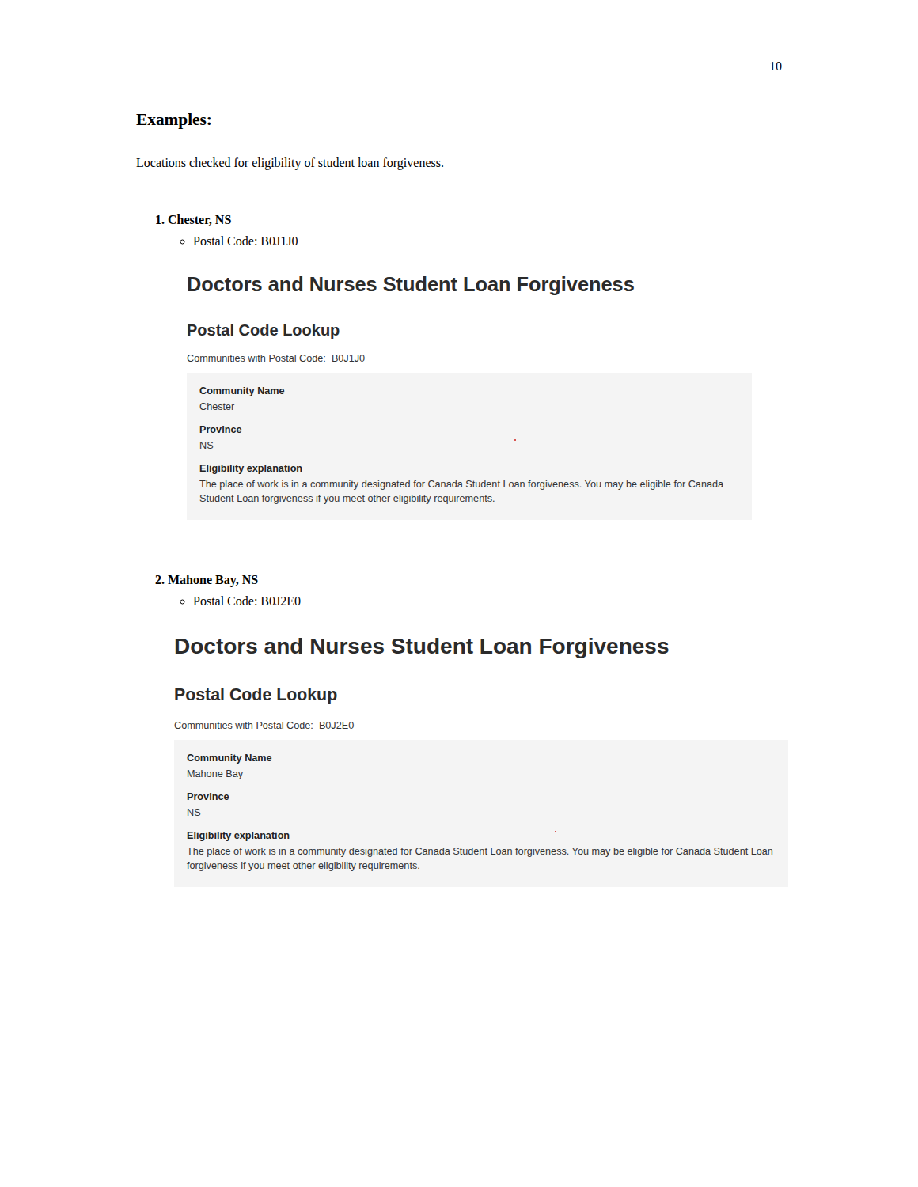10
Examples:
Locations checked for eligibility of student loan forgiveness.
Chester, NS
Postal Code: B0J1J0
Doctors and Nurses Student Loan Forgiveness
Postal Code Lookup
Communities with Postal Code: B0J1J0
Community Name
Chester
Province
NS
Eligibility explanation
The place of work is in a community designated for Canada Student Loan forgiveness. You may be eligible for Canada Student Loan forgiveness if you meet other eligibility requirements.
Mahone Bay, NS
Postal Code: B0J2E0
Doctors and Nurses Student Loan Forgiveness
Postal Code Lookup
Communities with Postal Code: B0J2E0
Community Name
Mahone Bay
Province
NS
Eligibility explanation
The place of work is in a community designated for Canada Student Loan forgiveness. You may be eligible for Canada Student Loan forgiveness if you meet other eligibility requirements.